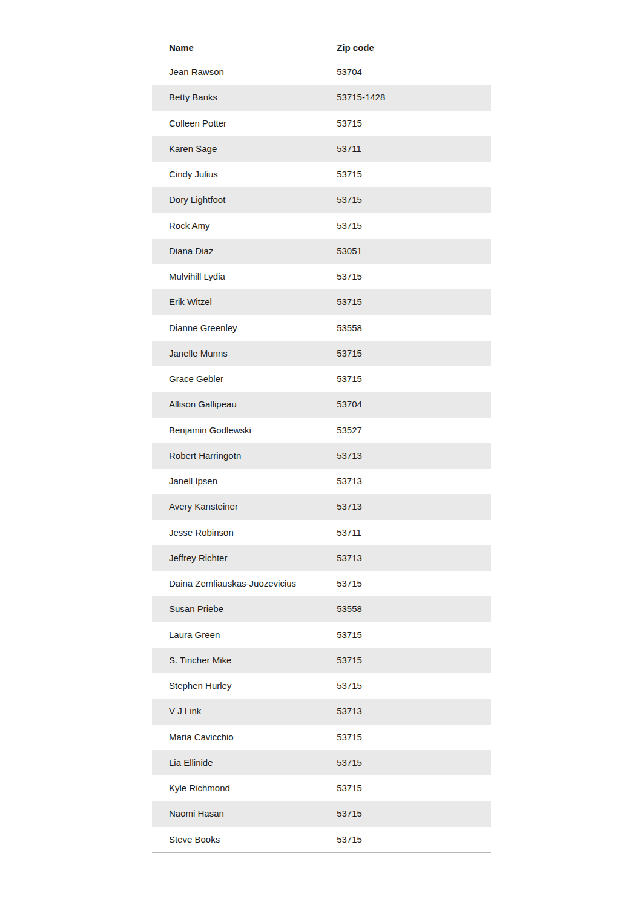| Name | Zip code |
| --- | --- |
| Jean Rawson | 53704 |
| Betty Banks | 53715-1428 |
| Colleen Potter | 53715 |
| Karen Sage | 53711 |
| Cindy Julius | 53715 |
| Dory Lightfoot | 53715 |
| Rock Amy | 53715 |
| Diana Diaz | 53051 |
| Mulvihill Lydia | 53715 |
| Erik Witzel | 53715 |
| Dianne Greenley | 53558 |
| Janelle Munns | 53715 |
| Grace Gebler | 53715 |
| Allison Gallipeau | 53704 |
| Benjamin Godlewski | 53527 |
| Robert Harringotn | 53713 |
| Janell Ipsen | 53713 |
| Avery Kansteiner | 53713 |
| Jesse Robinson | 53711 |
| Jeffrey Richter | 53713 |
| Daina Zemliauskas-Juozevicius | 53715 |
| Susan Priebe | 53558 |
| Laura Green | 53715 |
| S. Tincher Mike | 53715 |
| Stephen Hurley | 53715 |
| V J Link | 53713 |
| Maria Cavicchio | 53715 |
| Lia Ellinide | 53715 |
| Kyle Richmond | 53715 |
| Naomi Hasan | 53715 |
| Steve Books | 53715 |